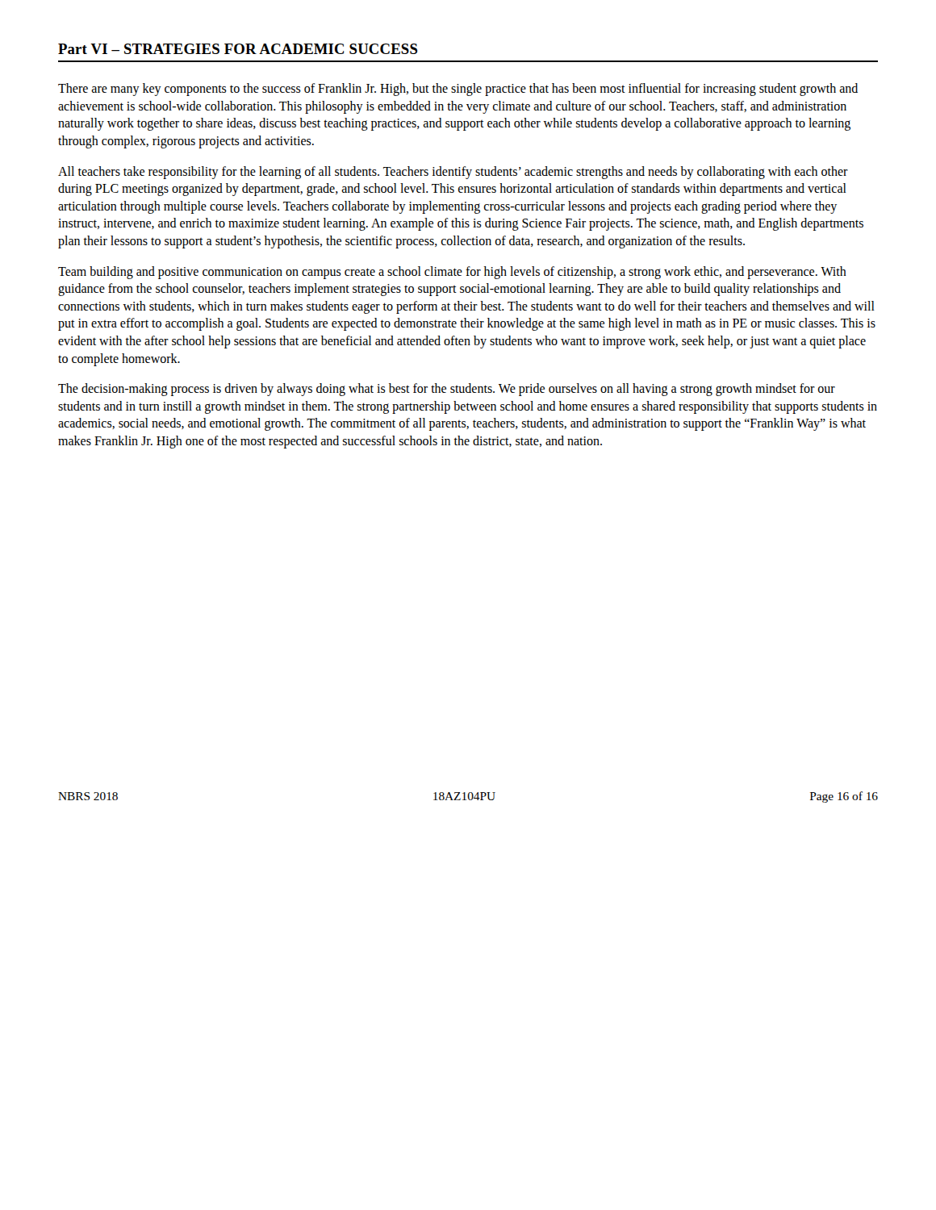Part VI – STRATEGIES FOR ACADEMIC SUCCESS
There are many key components to the success of Franklin Jr. High, but the single practice that has been most influential for increasing student growth and achievement is school-wide collaboration. This philosophy is embedded in the very climate and culture of our school. Teachers, staff, and administration naturally work together to share ideas, discuss best teaching practices, and support each other while students develop a collaborative approach to learning through complex, rigorous projects and activities.
All teachers take responsibility for the learning of all students. Teachers identify students’ academic strengths and needs by collaborating with each other during PLC meetings organized by department, grade, and school level. This ensures horizontal articulation of standards within departments and vertical articulation through multiple course levels. Teachers collaborate by implementing cross-curricular lessons and projects each grading period where they instruct, intervene, and enrich to maximize student learning. An example of this is during Science Fair projects. The science, math, and English departments plan their lessons to support a student’s hypothesis, the scientific process, collection of data, research, and organization of the results.
Team building and positive communication on campus create a school climate for high levels of citizenship, a strong work ethic, and perseverance. With guidance from the school counselor, teachers implement strategies to support social-emotional learning. They are able to build quality relationships and connections with students, which in turn makes students eager to perform at their best. The students want to do well for their teachers and themselves and will put in extra effort to accomplish a goal. Students are expected to demonstrate their knowledge at the same high level in math as in PE or music classes. This is evident with the after school help sessions that are beneficial and attended often by students who want to improve work, seek help, or just want a quiet place to complete homework.
The decision-making process is driven by always doing what is best for the students. We pride ourselves on all having a strong growth mindset for our students and in turn instill a growth mindset in them. The strong partnership between school and home ensures a shared responsibility that supports students in academics, social needs, and emotional growth. The commitment of all parents, teachers, students, and administration to support the “Franklin Way” is what makes Franklin Jr. High one of the most respected and successful schools in the district, state, and nation.
NBRS 2018 18AZ104PU Page 16 of 16